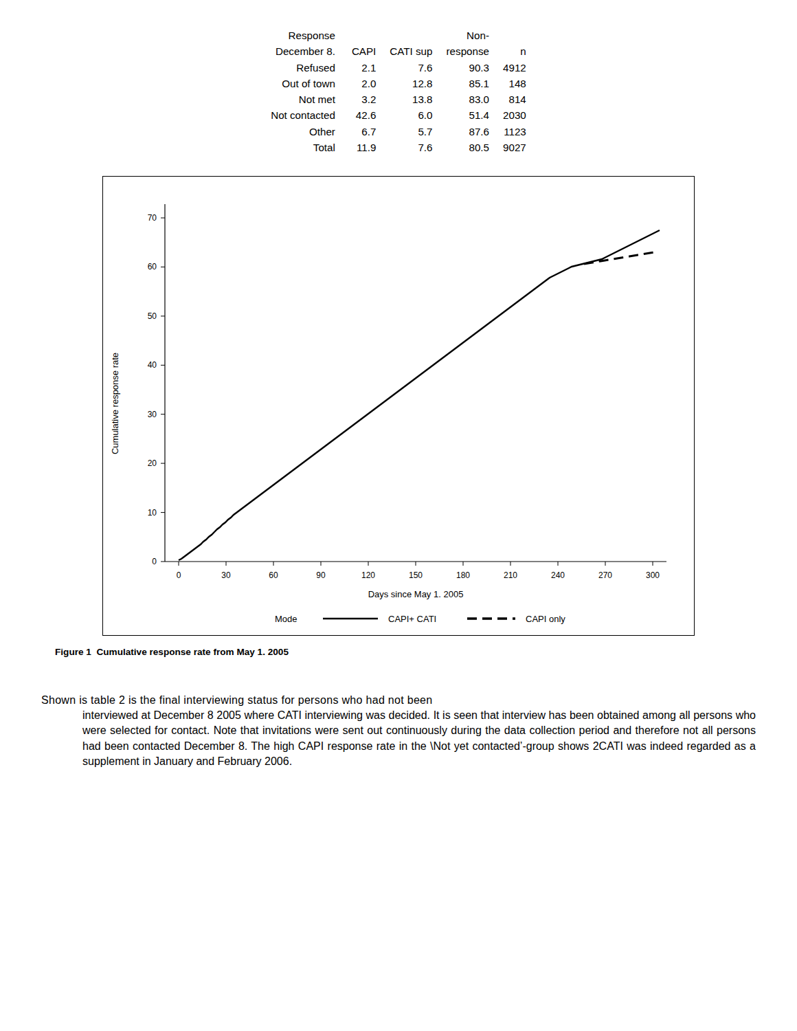| Response | | | Non- | |
| --- | --- | --- | --- | --- |
| December 8. | CAPI | CATI sup | response | n |
| Refused | 2.1 | 7.6 | 90.3 | 4912 |
| Out of town | 2.0 | 12.8 | 85.1 | 148 |
| Not met | 3.2 | 13.8 | 83.0 | 814 |
| Not contacted | 42.6 | 6.0 | 51.4 | 2030 |
| Other | 6.7 | 5.7 | 87.6 | 1123 |
| Total | 11.9 | 7.6 | 80.5 | 9027 |
Cumulative response rate 0 10 20 30 40 50 60 70 0 30 60 90 120 150 180 210 240 270 300 Days since May 1. 2005 Mode CAPI+ CATI CAPI only
Figure 1 Cumulative response rate from May 1. 2005
Shown is table 2 is the final interviewing status for persons who had not been interviewed at December 8 2005 where CATI interviewing was decided. It is seen that interview has been obtained among all persons who were selected for contact. Note that invitations were sent out continuously during the data collection period and therefore not all persons had been contacted December 8. The high CAPI response rate in the \Not yet contacted’-group shows 2CATI was indeed regarded as a supplement in January and February 2006.